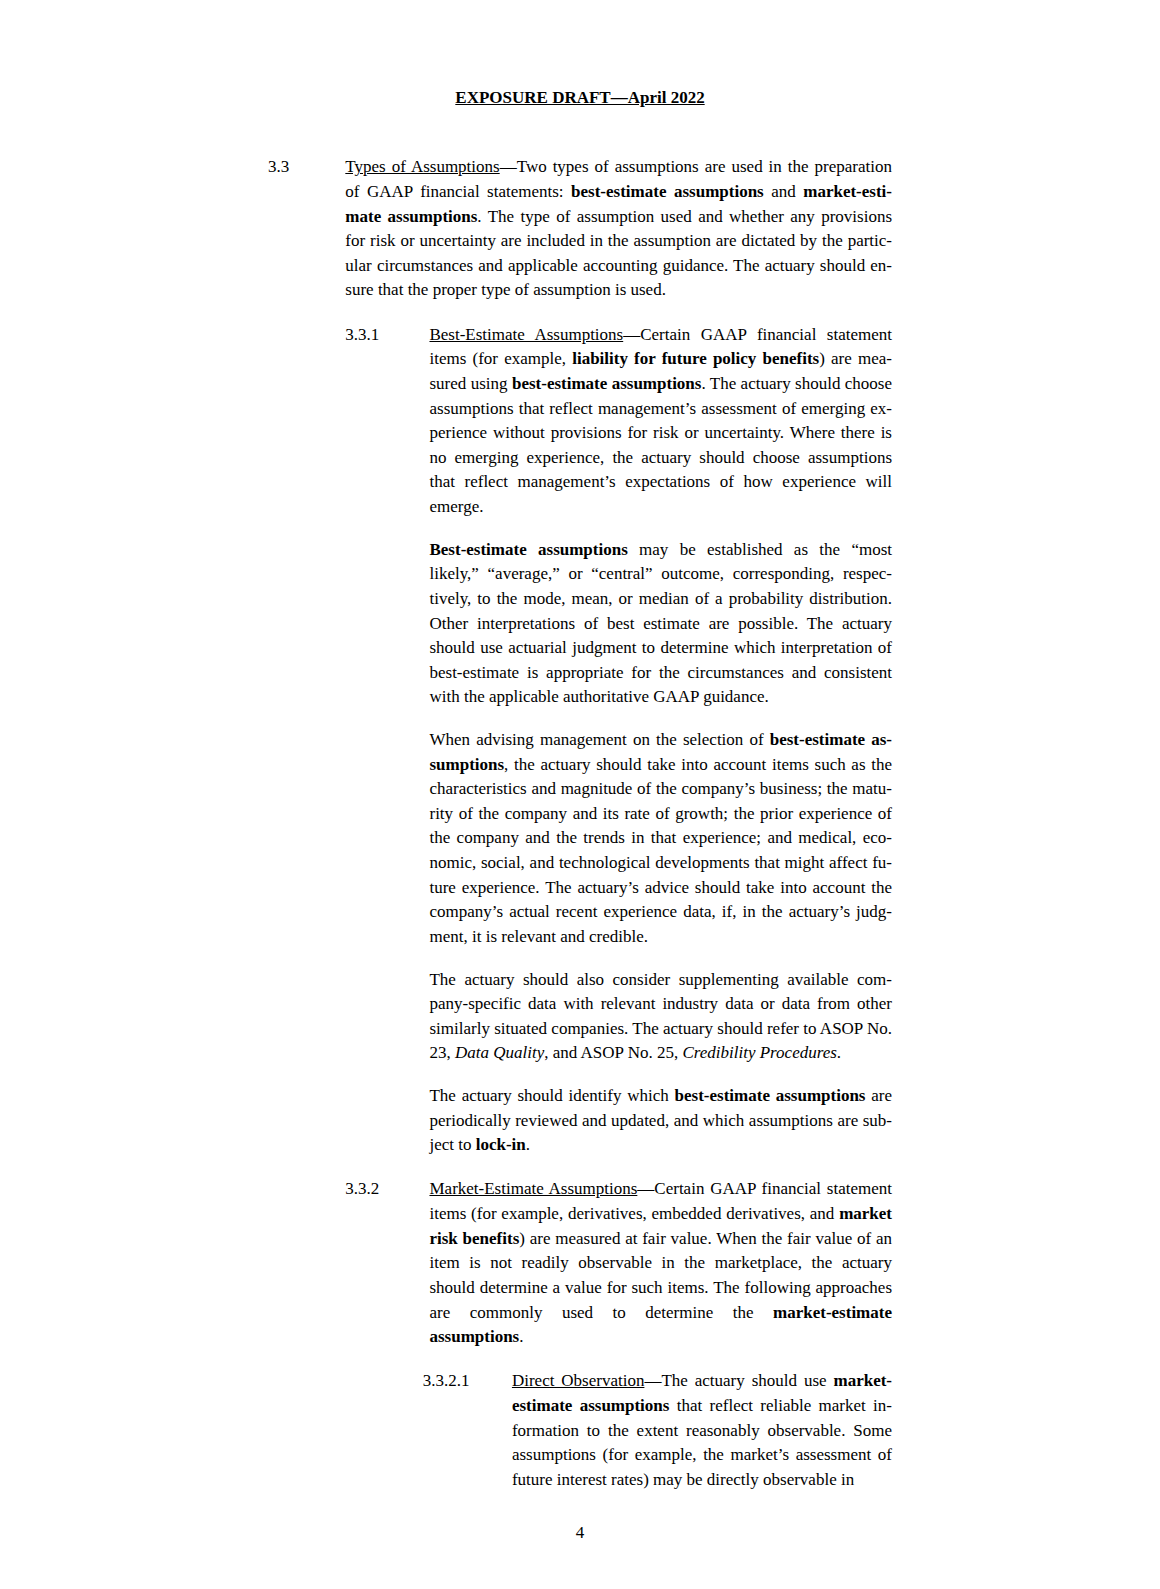EXPOSURE DRAFT—April 2022
3.3
Types of Assumptions—Two types of assumptions are used in the preparation of GAAP financial statements: best-estimate assumptions and market-estimate assumptions. The type of assumption used and whether any provisions for risk or uncertainty are included in the assumption are dictated by the particular circumstances and applicable accounting guidance. The actuary should ensure that the proper type of assumption is used.
3.3.1
Best-Estimate Assumptions—Certain GAAP financial statement items (for example, liability for future policy benefits) are measured using best-estimate assumptions. The actuary should choose assumptions that reflect management’s assessment of emerging experience without provisions for risk or uncertainty. Where there is no emerging experience, the actuary should choose assumptions that reflect management’s expectations of how experience will emerge.
Best-estimate assumptions may be established as the “most likely,” “average,” or “central” outcome, corresponding, respectively, to the mode, mean, or median of a probability distribution. Other interpretations of best estimate are possible. The actuary should use actuarial judgment to determine which interpretation of best-estimate is appropriate for the circumstances and consistent with the applicable authoritative GAAP guidance.
When advising management on the selection of best-estimate assumptions, the actuary should take into account items such as the characteristics and magnitude of the company’s business; the maturity of the company and its rate of growth; the prior experience of the company and the trends in that experience; and medical, economic, social, and technological developments that might affect future experience. The actuary’s advice should take into account the company’s actual recent experience data, if, in the actuary’s judgment, it is relevant and credible.
The actuary should also consider supplementing available company-specific data with relevant industry data or data from other similarly situated companies. The actuary should refer to ASOP No. 23, Data Quality, and ASOP No. 25, Credibility Procedures.
The actuary should identify which best-estimate assumptions are periodically reviewed and updated, and which assumptions are subject to lock-in.
3.3.2
Market-Estimate Assumptions—Certain GAAP financial statement items (for example, derivatives, embedded derivatives, and market risk benefits) are measured at fair value. When the fair value of an item is not readily observable in the marketplace, the actuary should determine a value for such items. The following approaches are commonly used to determine the market-estimate assumptions.
3.3.2.1
Direct Observation—The actuary should use market-estimate assumptions that reflect reliable market information to the extent reasonably observable. Some assumptions (for example, the market’s assessment of future interest rates) may be directly observable in
4